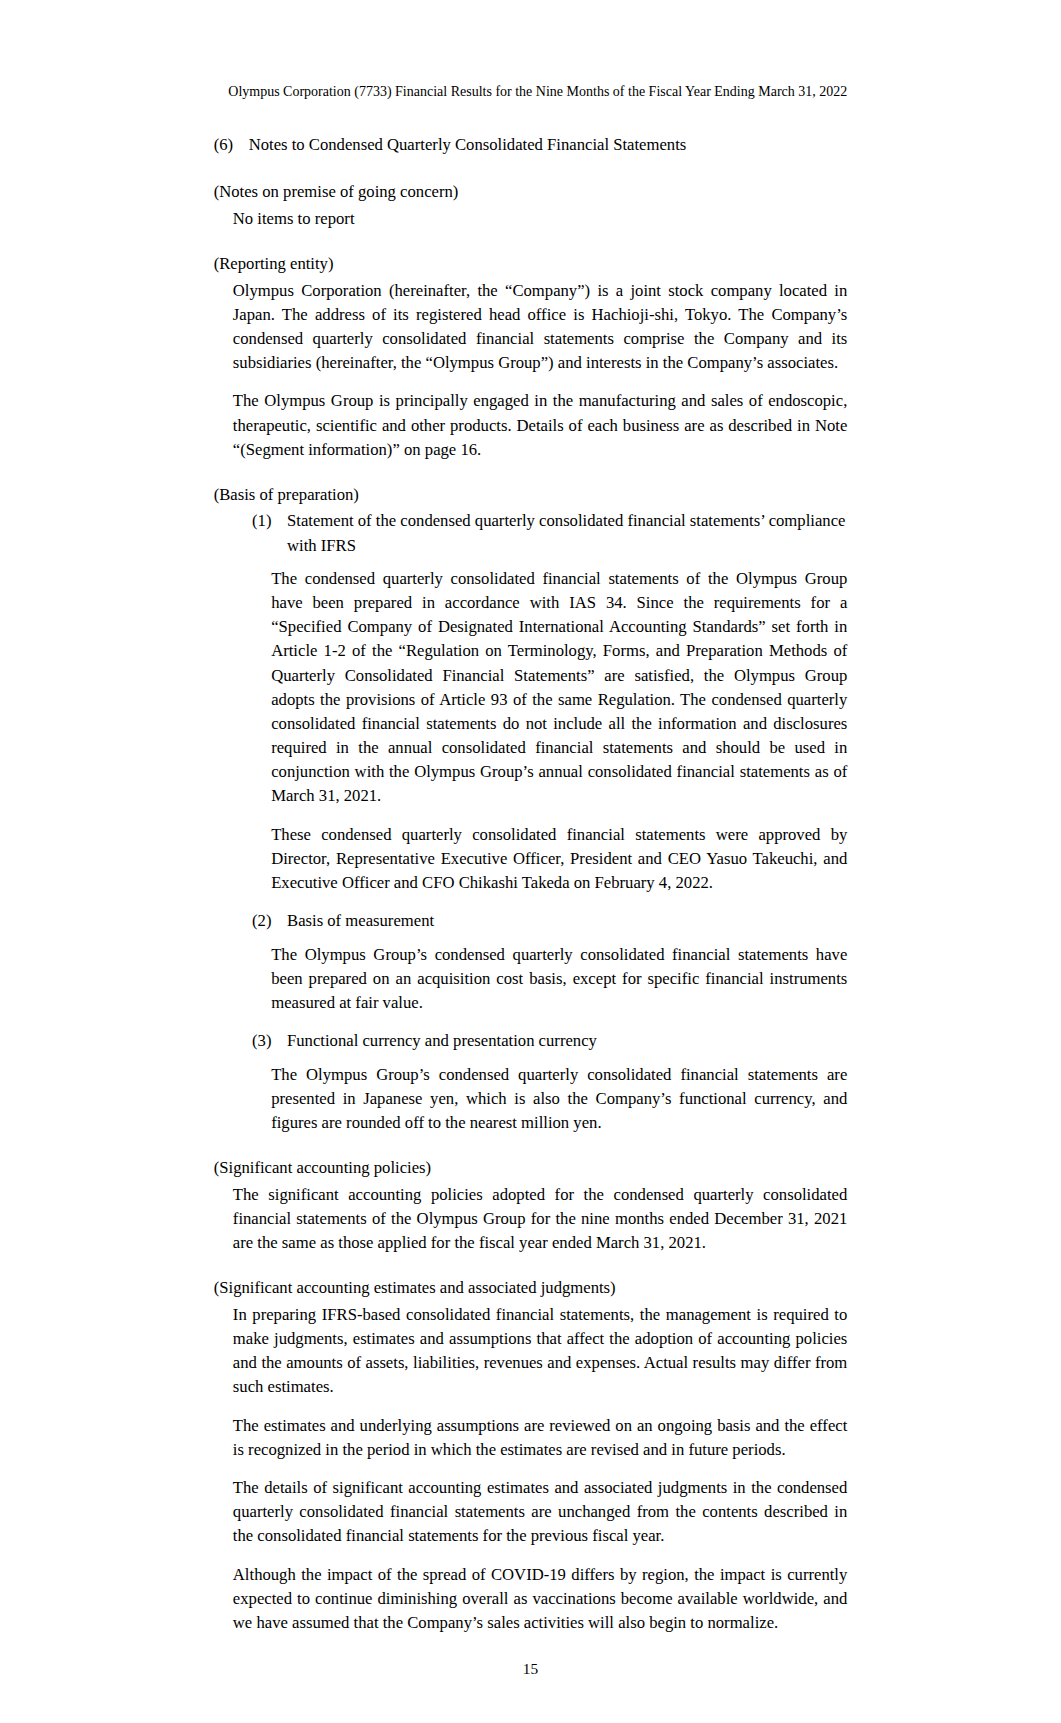Olympus Corporation (7733) Financial Results for the Nine Months of the Fiscal Year Ending March 31, 2022
(6) Notes to Condensed Quarterly Consolidated Financial Statements
(Notes on premise of going concern)
No items to report
(Reporting entity)
Olympus Corporation (hereinafter, the “Company”) is a joint stock company located in Japan. The address of its registered head office is Hachioji-shi, Tokyo. The Company’s condensed quarterly consolidated financial statements comprise the Company and its subsidiaries (hereinafter, the “Olympus Group”) and interests in the Company’s associates.
The Olympus Group is principally engaged in the manufacturing and sales of endoscopic, therapeutic, scientific and other products. Details of each business are as described in Note “(Segment information)” on page 16.
(Basis of preparation)
(1) Statement of the condensed quarterly consolidated financial statements’ compliance with IFRS
The condensed quarterly consolidated financial statements of the Olympus Group have been prepared in accordance with IAS 34. Since the requirements for a “Specified Company of Designated International Accounting Standards” set forth in Article 1-2 of the “Regulation on Terminology, Forms, and Preparation Methods of Quarterly Consolidated Financial Statements” are satisfied, the Olympus Group adopts the provisions of Article 93 of the same Regulation. The condensed quarterly consolidated financial statements do not include all the information and disclosures required in the annual consolidated financial statements and should be used in conjunction with the Olympus Group’s annual consolidated financial statements as of March 31, 2021.
These condensed quarterly consolidated financial statements were approved by Director, Representative Executive Officer, President and CEO Yasuo Takeuchi, and Executive Officer and CFO Chikashi Takeda on February 4, 2022.
(2) Basis of measurement
The Olympus Group’s condensed quarterly consolidated financial statements have been prepared on an acquisition cost basis, except for specific financial instruments measured at fair value.
(3) Functional currency and presentation currency
The Olympus Group’s condensed quarterly consolidated financial statements are presented in Japanese yen, which is also the Company’s functional currency, and figures are rounded off to the nearest million yen.
(Significant accounting policies)
The significant accounting policies adopted for the condensed quarterly consolidated financial statements of the Olympus Group for the nine months ended December 31, 2021 are the same as those applied for the fiscal year ended March 31, 2021.
(Significant accounting estimates and associated judgments)
In preparing IFRS-based consolidated financial statements, the management is required to make judgments, estimates and assumptions that affect the adoption of accounting policies and the amounts of assets, liabilities, revenues and expenses. Actual results may differ from such estimates.
The estimates and underlying assumptions are reviewed on an ongoing basis and the effect is recognized in the period in which the estimates are revised and in future periods.
The details of significant accounting estimates and associated judgments in the condensed quarterly consolidated financial statements are unchanged from the contents described in the consolidated financial statements for the previous fiscal year.
Although the impact of the spread of COVID-19 differs by region, the impact is currently expected to continue diminishing overall as vaccinations become available worldwide, and we have assumed that the Company’s sales activities will also begin to normalize.
15